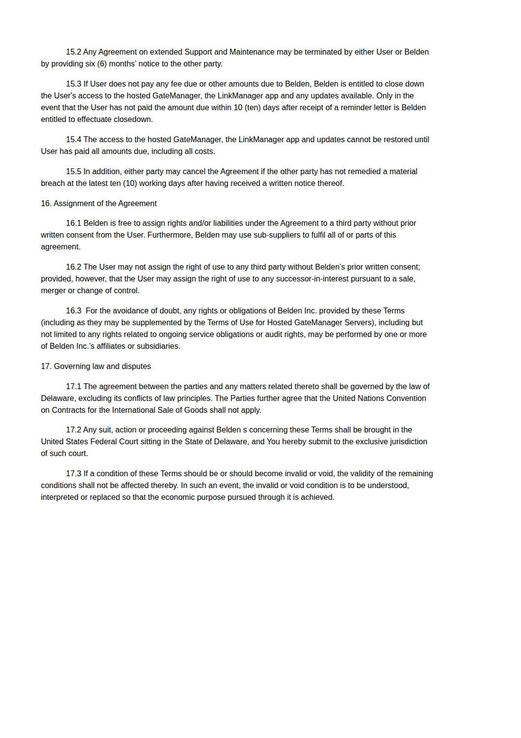15.2 Any Agreement on extended Support and Maintenance may be terminated by either User or Belden by providing six (6) months’ notice to the other party.
15.3 If User does not pay any fee due or other amounts due to Belden, Belden is entitled to close down the User's access to the hosted GateManager, the LinkManager app and any updates available. Only in the event that the User has not paid the amount due within 10 (ten) days after receipt of a reminder letter is Belden entitled to effectuate closedown.
15.4 The access to the hosted GateManager, the LinkManager app and updates cannot be restored until User has paid all amounts due, including all costs.
15.5 In addition, either party may cancel the Agreement if the other party has not remedied a material breach at the latest ten (10) working days after having received a written notice thereof.
16. Assignment of the Agreement
16.1 Belden is free to assign rights and/or liabilities under the Agreement to a third party without prior written consent from the User. Furthermore, Belden may use sub-suppliers to fulfil all of or parts of this agreement.
16.2 The User may not assign the right of use to any third party without Belden’s prior written consent; provided, however, that the User may assign the right of use to any successor-in-interest pursuant to a sale, merger or change of control.
16.3 For the avoidance of doubt, any rights or obligations of Belden Inc. provided by these Terms (including as they may be supplemented by the Terms of Use for Hosted GateManager Servers), including but not limited to any rights related to ongoing service obligations or audit rights, may be performed by one or more of Belden Inc.’s affiliates or subsidiaries.
17. Governing law and disputes
17.1 The agreement between the parties and any matters related thereto shall be governed by the law of Delaware, excluding its conflicts of law principles. The Parties further agree that the United Nations Convention on Contracts for the International Sale of Goods shall not apply.
17.2 Any suit, action or proceeding against Belden s concerning these Terms shall be brought in the United States Federal Court sitting in the State of Delaware, and You hereby submit to the exclusive jurisdiction of such court.
17.3 If a condition of these Terms should be or should become invalid or void, the validity of the remaining conditions shall not be affected thereby. In such an event, the invalid or void condition is to be understood, interpreted or replaced so that the economic purpose pursued through it is achieved.